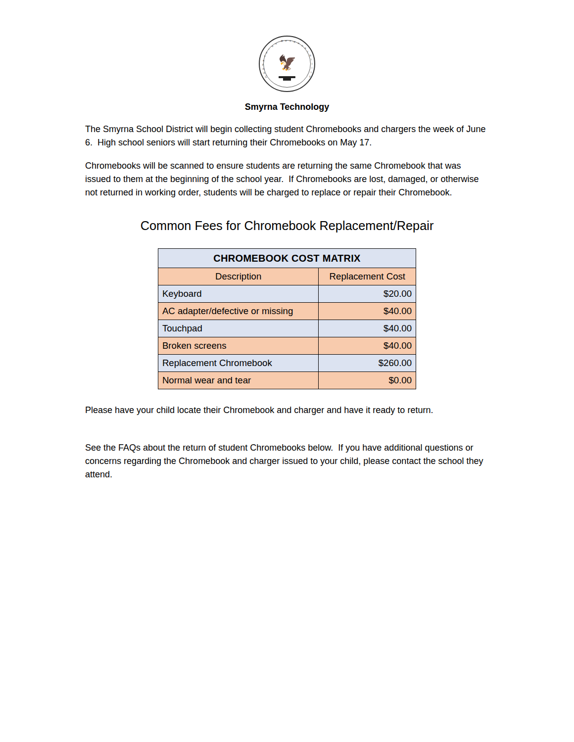🦅
C o m p a s s i o n R e s p o n s i b i l i t y
Smyrna Technology
The Smyrna School District will begin collecting student Chromebooks and chargers the week of June 6. High school seniors will start returning their Chromebooks on May 17.
Chromebooks will be scanned to ensure students are returning the same Chromebook that was issued to them at the beginning of the school year. If Chromebooks are lost, damaged, or otherwise not returned in working order, students will be charged to replace or repair their Chromebook.
Common Fees for Chromebook Replacement/Repair
CHROMEBOOK COST MATRIX
| Description | Replacement Cost |
| --- | --- |
| Keyboard | $20.00 |
| AC adapter/defective or missing | $40.00 |
| Touchpad | $40.00 |
| Broken screens | $40.00 |
| Replacement Chromebook | $260.00 |
| Normal wear and tear | $0.00 |
Please have your child locate their Chromebook and charger and have it ready to return.
See the FAQs about the return of student Chromebooks below. If you have additional questions or concerns regarding the Chromebook and charger issued to your child, please contact the school they attend.